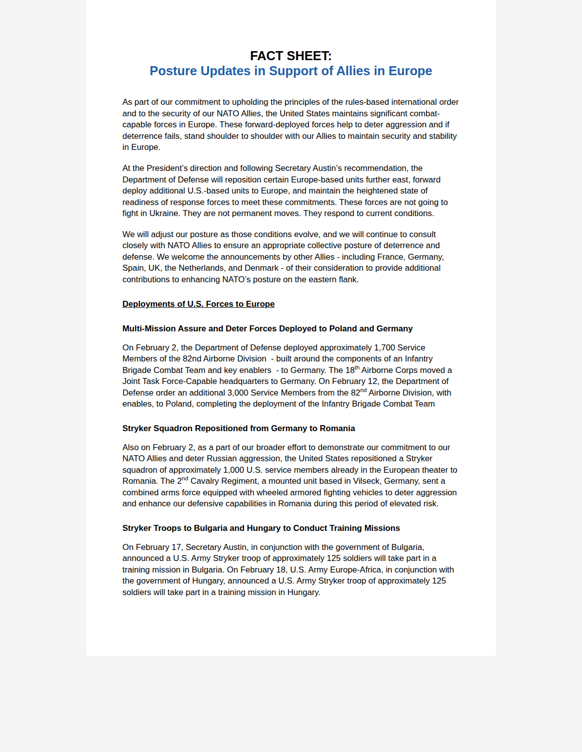FACT SHEET: Posture Updates in Support of Allies in Europe
As part of our commitment to upholding the principles of the rules-based international order and to the security of our NATO Allies, the United States maintains significant combat-capable forces in Europe. These forward-deployed forces help to deter aggression and if deterrence fails, stand shoulder to shoulder with our Allies to maintain security and stability in Europe.
At the President’s direction and following Secretary Austin’s recommendation, the Department of Defense will reposition certain Europe-based units further east, forward deploy additional U.S.-based units to Europe, and maintain the heightened state of readiness of response forces to meet these commitments. These forces are not going to fight in Ukraine. They are not permanent moves. They respond to current conditions.
We will adjust our posture as those conditions evolve, and we will continue to consult closely with NATO Allies to ensure an appropriate collective posture of deterrence and defense. We welcome the announcements by other Allies - including France, Germany, Spain, UK, the Netherlands, and Denmark - of their consideration to provide additional contributions to enhancing NATO’s posture on the eastern flank.
Deployments of U.S. Forces to Europe
Multi-Mission Assure and Deter Forces Deployed to Poland and Germany
On February 2, the Department of Defense deployed approximately 1,700 Service Members of the 82nd Airborne Division - built around the components of an Infantry Brigade Combat Team and key enablers - to Germany. The 18th Airborne Corps moved a Joint Task Force-Capable headquarters to Germany. On February 12, the Department of Defense order an additional 3,000 Service Members from the 82nd Airborne Division, with enables, to Poland, completing the deployment of the Infantry Brigade Combat Team
Stryker Squadron Repositioned from Germany to Romania
Also on February 2, as a part of our broader effort to demonstrate our commitment to our NATO Allies and deter Russian aggression, the United States repositioned a Stryker squadron of approximately 1,000 U.S. service members already in the European theater to Romania. The 2nd Cavalry Regiment, a mounted unit based in Vilseck, Germany, sent a combined arms force equipped with wheeled armored fighting vehicles to deter aggression and enhance our defensive capabilities in Romania during this period of elevated risk.
Stryker Troops to Bulgaria and Hungary to Conduct Training Missions
On February 17, Secretary Austin, in conjunction with the government of Bulgaria, announced a U.S. Army Stryker troop of approximately 125 soldiers will take part in a training mission in Bulgaria. On February 18, U.S. Army Europe-Africa, in conjunction with the government of Hungary, announced a U.S. Army Stryker troop of approximately 125 soldiers will take part in a training mission in Hungary.